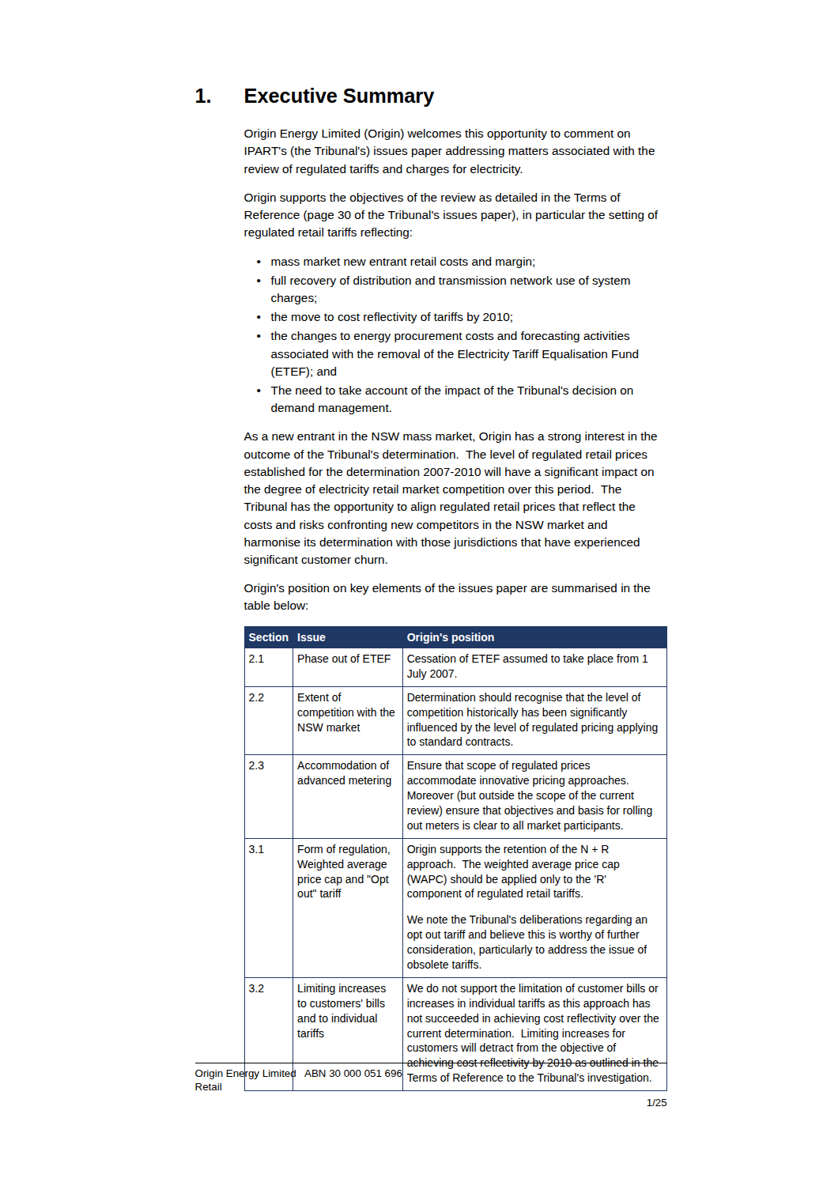1. Executive Summary
Origin Energy Limited (Origin) welcomes this opportunity to comment on IPART's (the Tribunal's) issues paper addressing matters associated with the review of regulated tariffs and charges for electricity.
Origin supports the objectives of the review as detailed in the Terms of Reference (page 30 of the Tribunal's issues paper), in particular the setting of regulated retail tariffs reflecting:
mass market new entrant retail costs and margin;
full recovery of distribution and transmission network use of system charges;
the move to cost reflectivity of tariffs by 2010;
the changes to energy procurement costs and forecasting activities associated with the removal of the Electricity Tariff Equalisation Fund (ETEF); and
The need to take account of the impact of the Tribunal's decision on demand management.
As a new entrant in the NSW mass market, Origin has a strong interest in the outcome of the Tribunal's determination. The level of regulated retail prices established for the determination 2007-2010 will have a significant impact on the degree of electricity retail market competition over this period. The Tribunal has the opportunity to align regulated retail prices that reflect the costs and risks confronting new competitors in the NSW market and harmonise its determination with those jurisdictions that have experienced significant customer churn.
Origin's position on key elements of the issues paper are summarised in the table below:
| Section | Issue | Origin's position |
| --- | --- | --- |
| 2.1 | Phase out of ETEF | Cessation of ETEF assumed to take place from 1 July 2007. |
| 2.2 | Extent of competition with the NSW market | Determination should recognise that the level of competition historically has been significantly influenced by the level of regulated pricing applying to standard contracts. |
| 2.3 | Accommodation of advanced metering | Ensure that scope of regulated prices accommodate innovative pricing approaches. Moreover (but outside the scope of the current review) ensure that objectives and basis for rolling out meters is clear to all market participants. |
| 3.1 | Form of regulation, Weighted average price cap and "Opt out" tariff | Origin supports the retention of the N + R approach. The weighted average price cap (WAPC) should be applied only to the 'R' component of regulated retail tariffs. We note the Tribunal's deliberations regarding an opt out tariff and believe this is worthy of further consideration, particularly to address the issue of obsolete tariffs. |
| 3.2 | Limiting increases to customers' bills and to individual tariffs | We do not support the limitation of customer bills or increases in individual tariffs as this approach has not succeeded in achieving cost reflectivity over the current determination. Limiting increases for customers will detract from the objective of achieving cost reflectivity by 2010 as outlined in the Terms of Reference to the Tribunal's investigation. |
Origin Energy Limited ABN 30 000 051 696
Retail
1/25